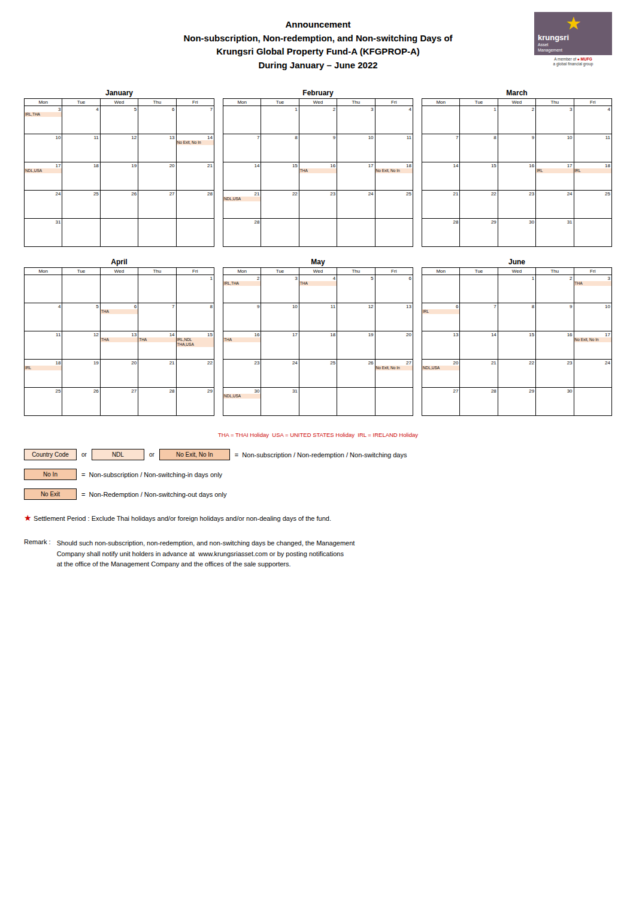Announcement
Non-subscription, Non-redemption, and Non-switching Days of
Krungsri Global Property Fund-A (KFGPROP-A)
During January – June 2022
★
krungsri
Asset
Management
A member of ● MUFG
a global financial group
January
| Mon | Tue | Wed | Thu | Fri |
| --- | --- | --- | --- | --- |
| 3 IRL,THA | 4 | 5 | 6 | 7 |
| 10 | 11 | 12 | 13 | 14 No Exit, No In |
| 17 NDL,USA | 18 | 19 | 20 | 21 |
| 24 | 25 | 26 | 27 | 28 |
| 31 | | | | |
February
| Mon | Tue | Wed | Thu | Fri |
| --- | --- | --- | --- | --- |
| | 1 | 2 | 3 | 4 |
| 7 | 8 | 9 | 10 | 11 |
| 14 | 15 | 16 THA | 17 | 18 No Exit, No In |
| 21 NDL,USA | 22 | 23 | 24 | 25 |
| 28 | | | | |
March
| Mon | Tue | Wed | Thu | Fri |
| --- | --- | --- | --- | --- |
| | 1 | 2 | 3 | 4 |
| 7 | 8 | 9 | 10 | 11 |
| 14 | 15 | 16 | 17 IRL | 18 IRL |
| 21 | 22 | 23 | 24 | 25 |
| 28 | 29 | 30 | 31 | |
April
| Mon | Tue | Wed | Thu | Fri |
| --- | --- | --- | --- | --- |
| | | | | 1 |
| 4 | 5 | 6 THA | 7 | 8 |
| 11 | 12 | 13 THA | 14 THA | 15 IRL,NDL THA,USA |
| 18 IRL | 19 | 20 | 21 | 22 |
| 25 | 26 | 27 | 28 | 29 |
May
| Mon | Tue | Wed | Thu | Fri |
| --- | --- | --- | --- | --- |
| 2 IRL,THA | 3 | 4 THA | 5 | 6 |
| 9 | 10 | 11 | 12 | 13 |
| 16 THA | 17 | 18 | 19 | 20 |
| 23 | 24 | 25 | 26 | 27 No Exit, No In |
| 30 NDL,USA | 31 | | | |
June
| Mon | Tue | Wed | Thu | Fri |
| --- | --- | --- | --- | --- |
| | | 1 | 2 | 3 THA |
| 6 IRL | 7 | 8 | 9 | 10 |
| 13 | 14 | 15 | 16 | 17 No Exit, No In |
| 20 NDL,USA | 21 | 22 | 23 | 24 |
| 27 | 28 | 29 | 30 | |
THA = THAI Holiday USA = UNITED STATES Holiday IRL = IRELAND Holiday
Country Code or NDL or No Exit, No In = Non-subscription / Non-redemption / Non-switching days
No In = Non-subscription / Non-switching-in days only
No Exit = Non-Redemption / Non-switching-out days only
★ Settlement Period : Exclude Thai holidays and/or foreign holidays and/or non-dealing days of the fund.
Remark :
Should such non-subscription, non-redemption, and non-switching days be changed, the Management
Company shall notify unit holders in advance at www.krungsriasset.com or by posting notifications
at the office of the Management Company and the offices of the sale supporters.